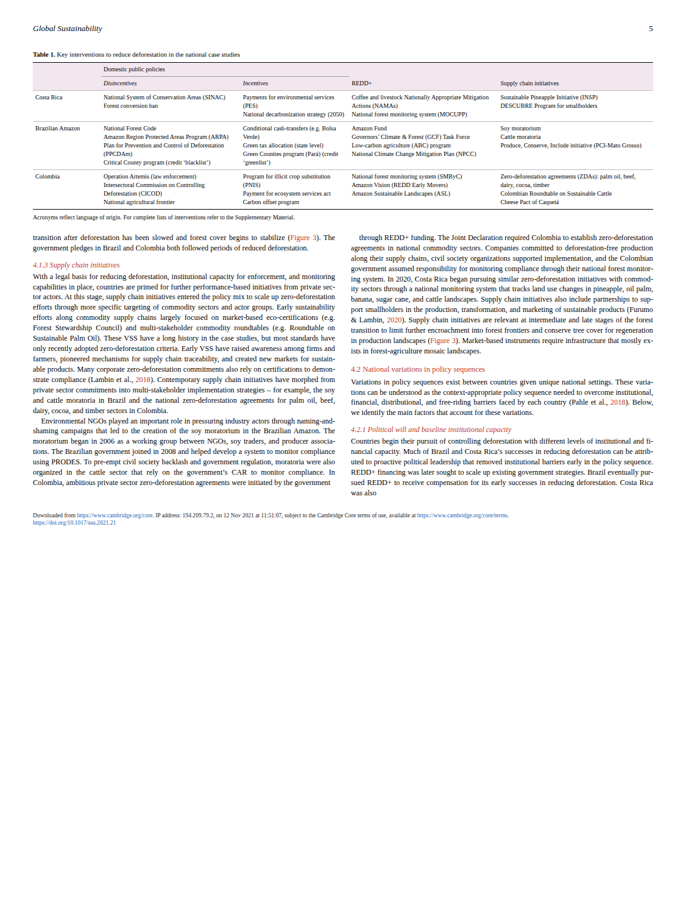Global Sustainability
5
Table 1. Key interventions to reduce deforestation in the national case studies
| | Domestic public policies | | |
| | Disincentives | Incentives | REDD+ | Supply chain initiatives |
| Costa Rica | National System of Conservation Areas (SINAC) Forest conversion ban | Payments for environmental services (PES) National decarbonization strategy (2050) | Coffee and livestock Nationally Appropriate Mitigation Actions (NAMAs) National forest monitoring system (MOCUPP) | Sustainable Pineapple Initiative (INSP) DESCUBRE Program for smallholders |
| Brazilian Amazon | National Forest Code Amazon Region Protected Areas Program (ARPA) Plan for Prevention and Control of Deforestation (PPCDAm) Critical County program (credit ‘blacklist’) | Conditional cash-transfers (e.g. Bolsa Verde) Green tax allocation (state level) Green Counties program (Pará) (credit ‘greenlist’) | Amazon Fund Governors’ Climate & Forest (GCF) Task Force Low-carbon agriculture (ABC) program National Climate Change Mitigation Plan (NPCC) | Soy moratorium Cattle moratoria Produce, Conserve, Include initiative (PCI-Mato Grosso) |
| Colombia | Operation Artemis (law enforcement) Intersectoral Commission on Controlling Deforestation (CICOD) National agricultural frontier | Program for illicit crop substitution (PNIS) Payment for ecosystem services act Carbon offset program | National forest monitoring system (SMByC) Amazon Vision (REDD Early Movers) Amazon Sustainable Landscapes (ASL) | Zero-deforestation agreements (ZDAs): palm oil, beef, dairy, cocoa, timber Colombian Roundtable on Sustainable Cattle Cheese Pact of Caquetá |
Acronyms reflect language of origin. For complete lists of interventions refer to the Supplementary Material.
transition after deforestation has been slowed and forest cover begins to stabilize (Figure 3). The government pledges in Brazil and Colombia both followed periods of reduced deforestation.
4.1.3 Supply chain initiatives
With a legal basis for reducing deforestation, institutional capacity for enforcement, and monitoring capabilities in place, countries are primed for further performance-based initiatives from private sector actors. At this stage, supply chain initiatives entered the policy mix to scale up zero-deforestation efforts through more specific targeting of commodity sectors and actor groups. Early sustainability efforts along commodity supply chains largely focused on market-based eco-certifications (e.g. Forest Stewardship Council) and multi-stakeholder commodity roundtables (e.g. Roundtable on Sustainable Palm Oil). These VSS have a long history in the case studies, but most standards have only recently adopted zero-deforestation criteria. Early VSS have raised awareness among firms and farmers, pioneered mechanisms for supply chain traceability, and created new markets for sustainable products. Many corporate zero-deforestation commitments also rely on certifications to demonstrate compliance (Lambin et al., 2018). Contemporary supply chain initiatives have morphed from private sector commitments into multi-stakeholder implementation strategies – for example, the soy and cattle moratoria in Brazil and the national zero-deforestation agreements for palm oil, beef, dairy, cocoa, and timber sectors in Colombia.
Environmental NGOs played an important role in pressuring industry actors through naming-and-shaming campaigns that led to the creation of the soy moratorium in the Brazilian Amazon. The moratorium began in 2006 as a working group between NGOs, soy traders, and producer associations. The Brazilian government joined in 2008 and helped develop a system to monitor compliance using PRODES. To pre-empt civil society backlash and government regulation, moratoria were also organized in the cattle sector that rely on the government’s CAR to monitor compliance. In Colombia, ambitious private sector zero-deforestation agreements were initiated by the government
through REDD+ funding. The Joint Declaration required Colombia to establish zero-deforestation agreements in national commodity sectors. Companies committed to deforestation-free production along their supply chains, civil society organizations supported implementation, and the Colombian government assumed responsibility for monitoring compliance through their national forest monitoring system. In 2020, Costa Rica began pursuing similar zero-deforestation initiatives with commodity sectors through a national monitoring system that tracks land use changes in pineapple, oil palm, banana, sugar cane, and cattle landscapes. Supply chain initiatives also include partnerships to support smallholders in the production, transformation, and marketing of sustainable products (Furumo & Lambin, 2020). Supply chain initiatives are relevant at intermediate and late stages of the forest transition to limit further encroachment into forest frontiers and conserve tree cover for regeneration in production landscapes (Figure 3). Market-based instruments require infrastructure that mostly exists in forest-agriculture mosaic landscapes.
4.2 National variations in policy sequences
Variations in policy sequences exist between countries given unique national settings. These variations can be understood as the context-appropriate policy sequence needed to overcome institutional, financial, distributional, and free-riding barriers faced by each country (Pahle et al., 2018). Below, we identify the main factors that account for these variations.
4.2.1 Political will and baseline institutional capacity
Countries begin their pursuit of controlling deforestation with different levels of institutional and financial capacity. Much of Brazil and Costa Rica’s successes in reducing deforestation can be attributed to proactive political leadership that removed institutional barriers early in the policy sequence. REDD+ financing was later sought to scale up existing government strategies. Brazil eventually pursued REDD+ to receive compensation for its early successes in reducing deforestation. Costa Rica was also
Downloaded from https://www.cambridge.org/core. IP address: 194.209.79.2, on 12 Nov 2021 at 11:51:07, subject to the Cambridge Core terms of use, available at https://www.cambridge.org/core/terms.
https://doi.org/10.1017/sus.2021.21